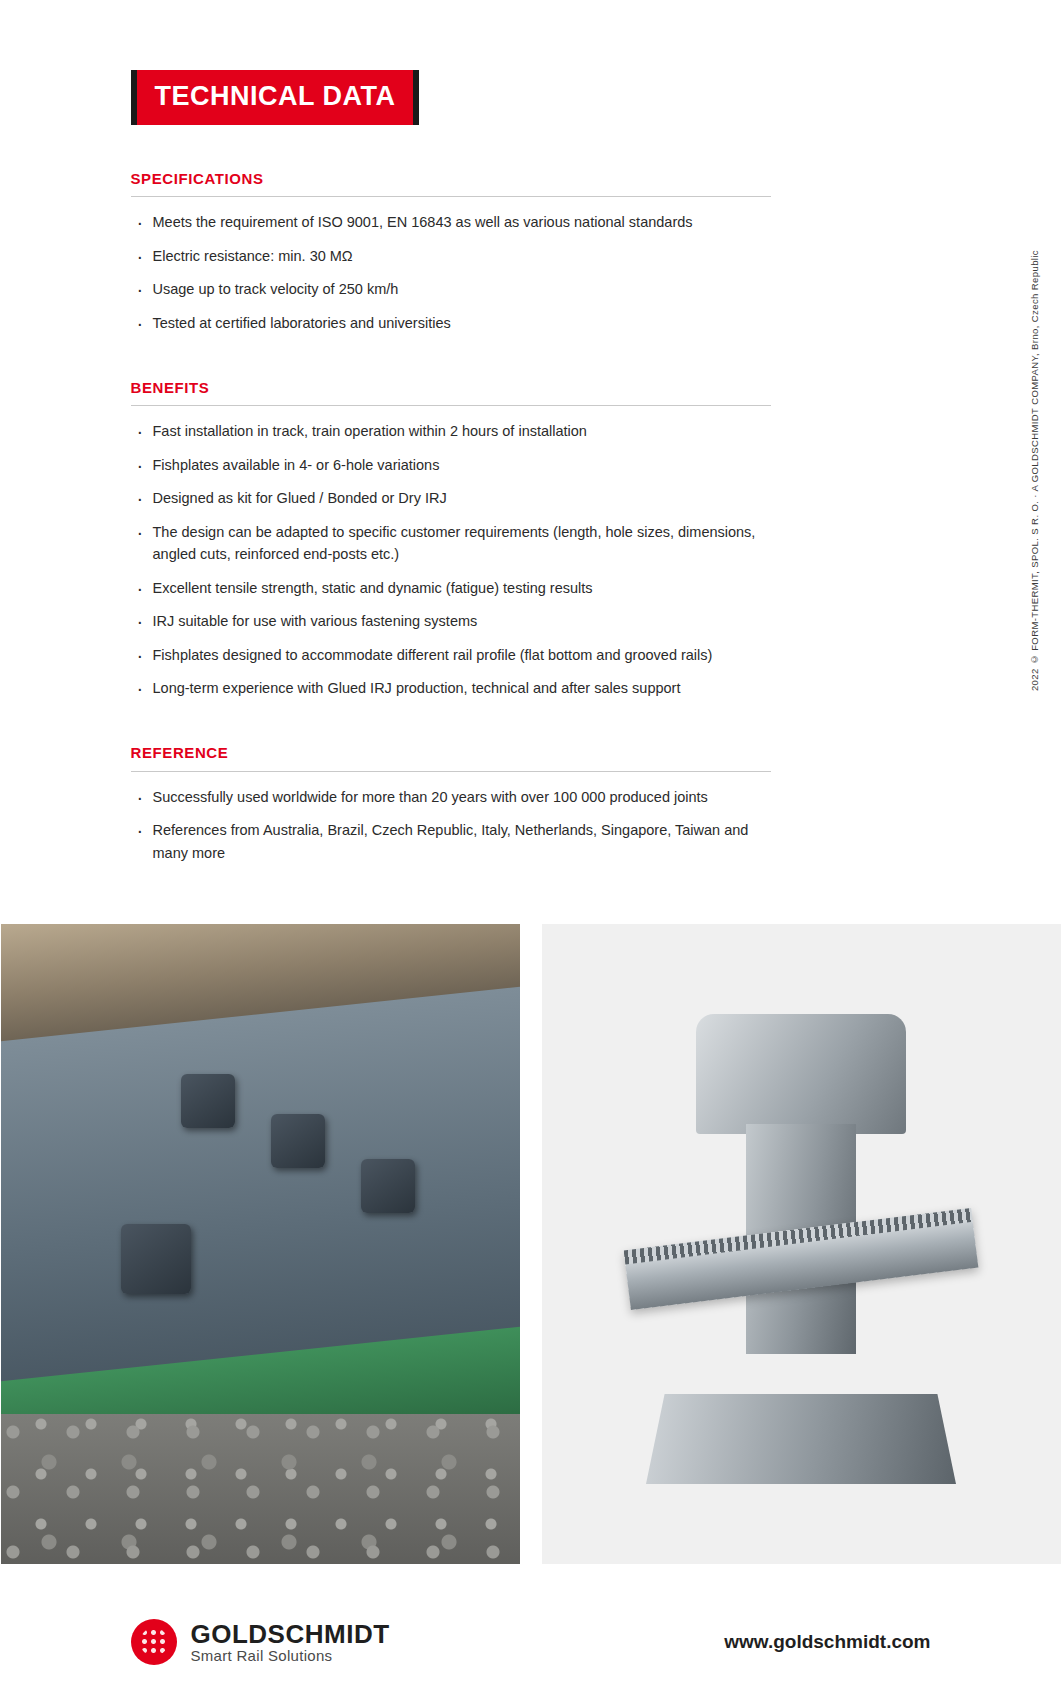TECHNICAL DATA
2022 © FORM-THERMIT, SPOL. S R. O. · A GOLDSCHMIDT COMPANY, Brno, Czech Republic
SPECIFICATIONS
Meets the requirement of ISO 9001, EN 16843 as well as various national standards
Electric resistance: min. 30 MΩ
Usage up to track velocity of 250 km/h
Tested at certified laboratories and universities
BENEFITS
Fast installation in track, train operation within 2 hours of installation
Fishplates available in 4- or 6-hole variations
Designed as kit for Glued / Bonded or Dry IRJ
The design can be adapted to specific customer requirements (length, hole sizes, dimensions, angled cuts, reinforced end-posts etc.)
Excellent tensile strength, static and dynamic (fatigue) testing results
IRJ suitable for use with various fastening systems
Fishplates designed to accommodate different rail profile (flat bottom and grooved rails)
Long-term experience with Glued IRJ production, technical and after sales support
REFERENCE
Successfully used worldwide for more than 20 years with over 100 000 produced joints
References from Australia, Brazil, Czech Republic, Italy, Netherlands, Singapore, Taiwan and many more
GOLDSCHMIDT
Smart Rail Solutions
www.goldschmidt.com